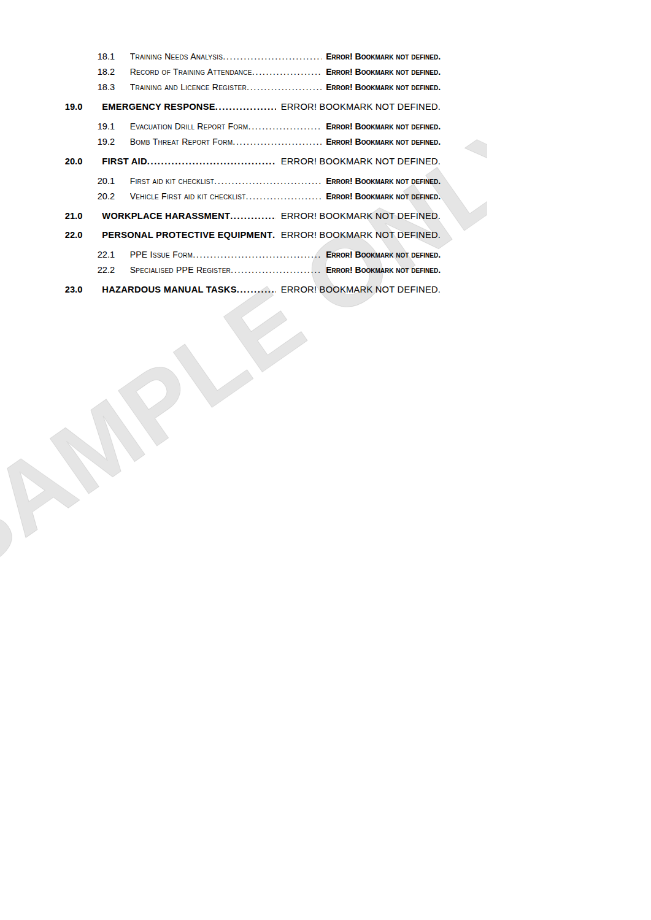SAMPLE ONLY
18.1 Training Needs Analysis Error! Bookmark not defined.
18.2 Record of Training Attendance Error! Bookmark not defined.
18.3 Training and Licence Register Error! Bookmark not defined.
19.0 Emergency Response Error! Bookmark not defined.
19.1 Evacuation Drill Report Form Error! Bookmark not defined.
19.2 Bomb Threat Report Form Error! Bookmark not defined.
20.0 First Aid Error! Bookmark not defined.
20.1 First aid kit checklist Error! Bookmark not defined.
20.2 Vehicle First aid kit checklist Error! Bookmark not defined.
21.0 Workplace Harassment Error! Bookmark not defined.
22.0 Personal Protective Equipment Error! Bookmark not defined.
22.1 PPE Issue Form Error! Bookmark not defined.
22.2 Specialised PPE Register Error! Bookmark not defined.
23.0 Hazardous Manual Tasks Error! Bookmark not defined.